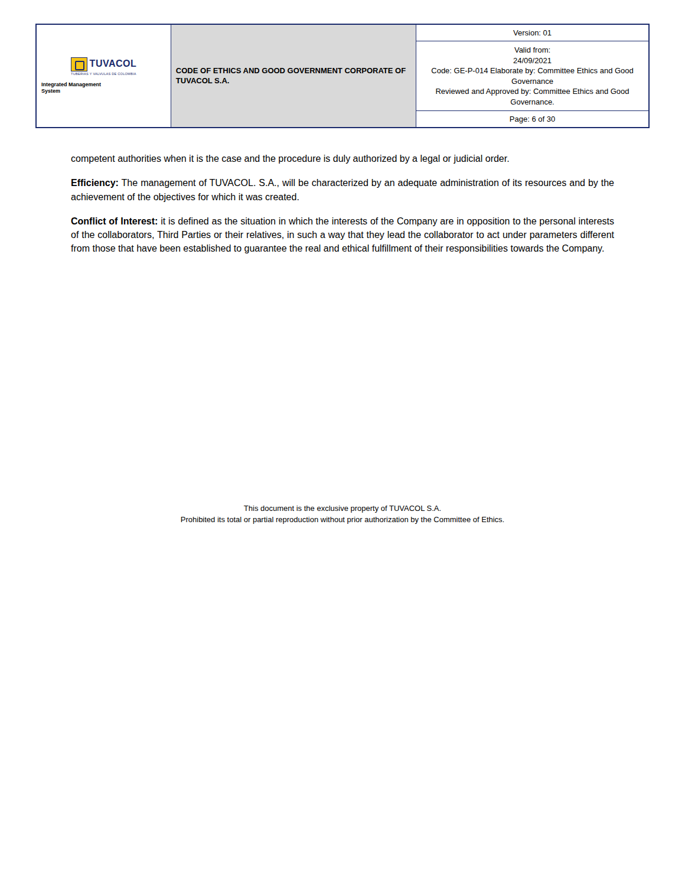| TUVACOL TUBERIAS Y VALVULAS DE COLOMBIA Integrated Management System | CODE OF ETHICS AND GOOD GOVERNMENT CORPORATE OF TUVACOL S.A. | Version: 01 |
| Valid from: 24/09/2021 Code: GE-P-014 Elaborate by: Committee Ethics and Good Governance Reviewed and Approved by: Committee Ethics and Good Governance. |
| Page: 6 of 30 |
competent authorities when it is the case and the procedure is duly authorized by a legal or judicial order.
Efficiency: The management of TUVACOL. S.A., will be characterized by an adequate administration of its resources and by the achievement of the objectives for which it was created.
Conflict of Interest: it is defined as the situation in which the interests of the Company are in opposition to the personal interests of the collaborators, Third Parties or their relatives, in such a way that they lead the collaborator to act under parameters different from those that have been established to guarantee the real and ethical fulfillment of their responsibilities towards the Company.
This document is the exclusive property of TUVACOL S.A.
Prohibited its total or partial reproduction without prior authorization by the Committee of Ethics.